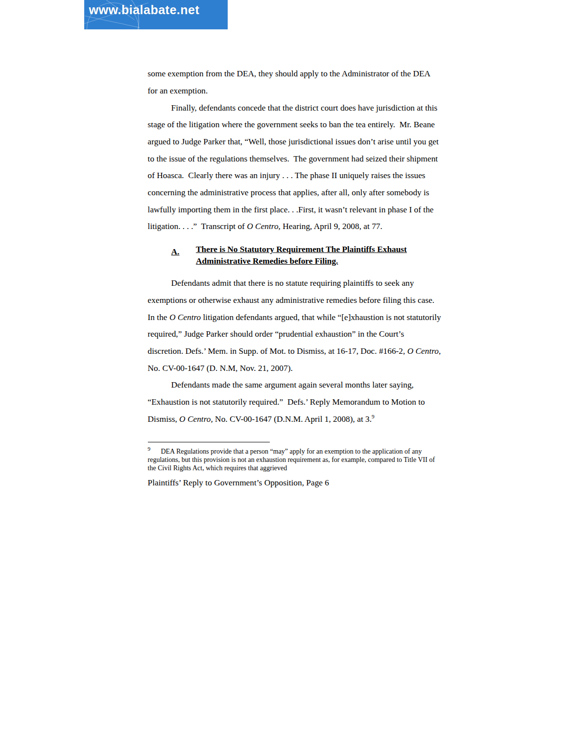www.bialabate.net
some exemption from the DEA, they should apply to the Administrator of the DEA for an exemption.
Finally, defendants concede that the district court does have jurisdiction at this stage of the litigation where the government seeks to ban the tea entirely. Mr. Beane argued to Judge Parker that, “Well, those jurisdictional issues don’t arise until you get to the issue of the regulations themselves. The government had seized their shipment of Hoasca. Clearly there was an injury . . . The phase II uniquely raises the issues concerning the administrative process that applies, after all, only after somebody is lawfully importing them in the first place. . .First, it wasn’t relevant in phase I of the litigation. . . .” Transcript of O Centro, Hearing, April 9, 2008, at 77.
A.
There is No Statutory Requirement The Plaintiffs Exhaust
Administrative Remedies before Filing.
Defendants admit that there is no statute requiring plaintiffs to seek any exemptions or otherwise exhaust any administrative remedies before filing this case. In the O Centro litigation defendants argued, that while “[e]xhaustion is not statutorily required,” Judge Parker should order “prudential exhaustion” in the Court’s discretion. Defs.’ Mem. in Supp. of Mot. to Dismiss, at 16-17, Doc. #166-2, O Centro, No. CV-00-1647 (D. N.M, Nov. 21, 2007).
Defendants made the same argument again several months later saying, “Exhaustion is not statutorily required.” Defs.’ Reply Memorandum to Motion to Dismiss, O Centro, No. CV-00-1647 (D.N.M. April 1, 2008), at 3.9
9 DEA Regulations provide that a person “may” apply for an exemption to the application of any regulations, but this provision is not an exhaustion requirement as, for example, compared to Title VII of the Civil Rights Act, which requires that aggrieved
Plaintiffs’ Reply to Government’s Opposition, Page 6